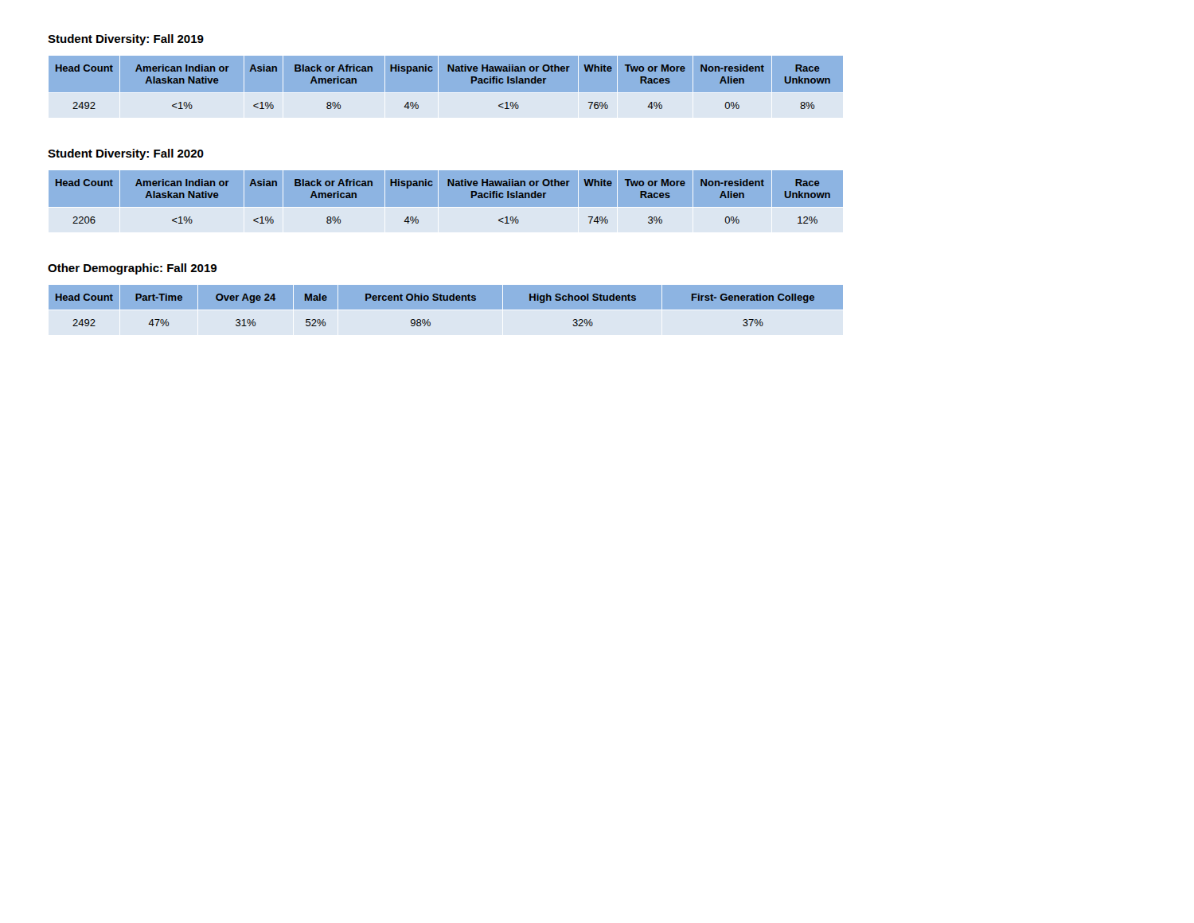Student Diversity: Fall 2019
| Head Count | American Indian or Alaskan Native | Asian | Black or African American | Hispanic | Native Hawaiian or Other Pacific Islander | White | Two or More Races | Non-resident Alien | Race Unknown |
| --- | --- | --- | --- | --- | --- | --- | --- | --- | --- |
| 2492 | <1% | <1% | 8% | 4% | <1% | 76% | 4% | 0% | 8% |
Student Diversity: Fall 2020
| Head Count | American Indian or Alaskan Native | Asian | Black or African American | Hispanic | Native Hawaiian or Other Pacific Islander | White | Two or More Races | Non-resident Alien | Race Unknown |
| --- | --- | --- | --- | --- | --- | --- | --- | --- | --- |
| 2206 | <1% | <1% | 8% | 4% | <1% | 74% | 3% | 0% | 12% |
Other Demographic: Fall 2019
| Head Count | Part-Time | Over Age 24 | Male | Percent Ohio Students | High School Students | First- Generation College |
| --- | --- | --- | --- | --- | --- | --- |
| 2492 | 47% | 31% | 52% | 98% | 32% | 37% |